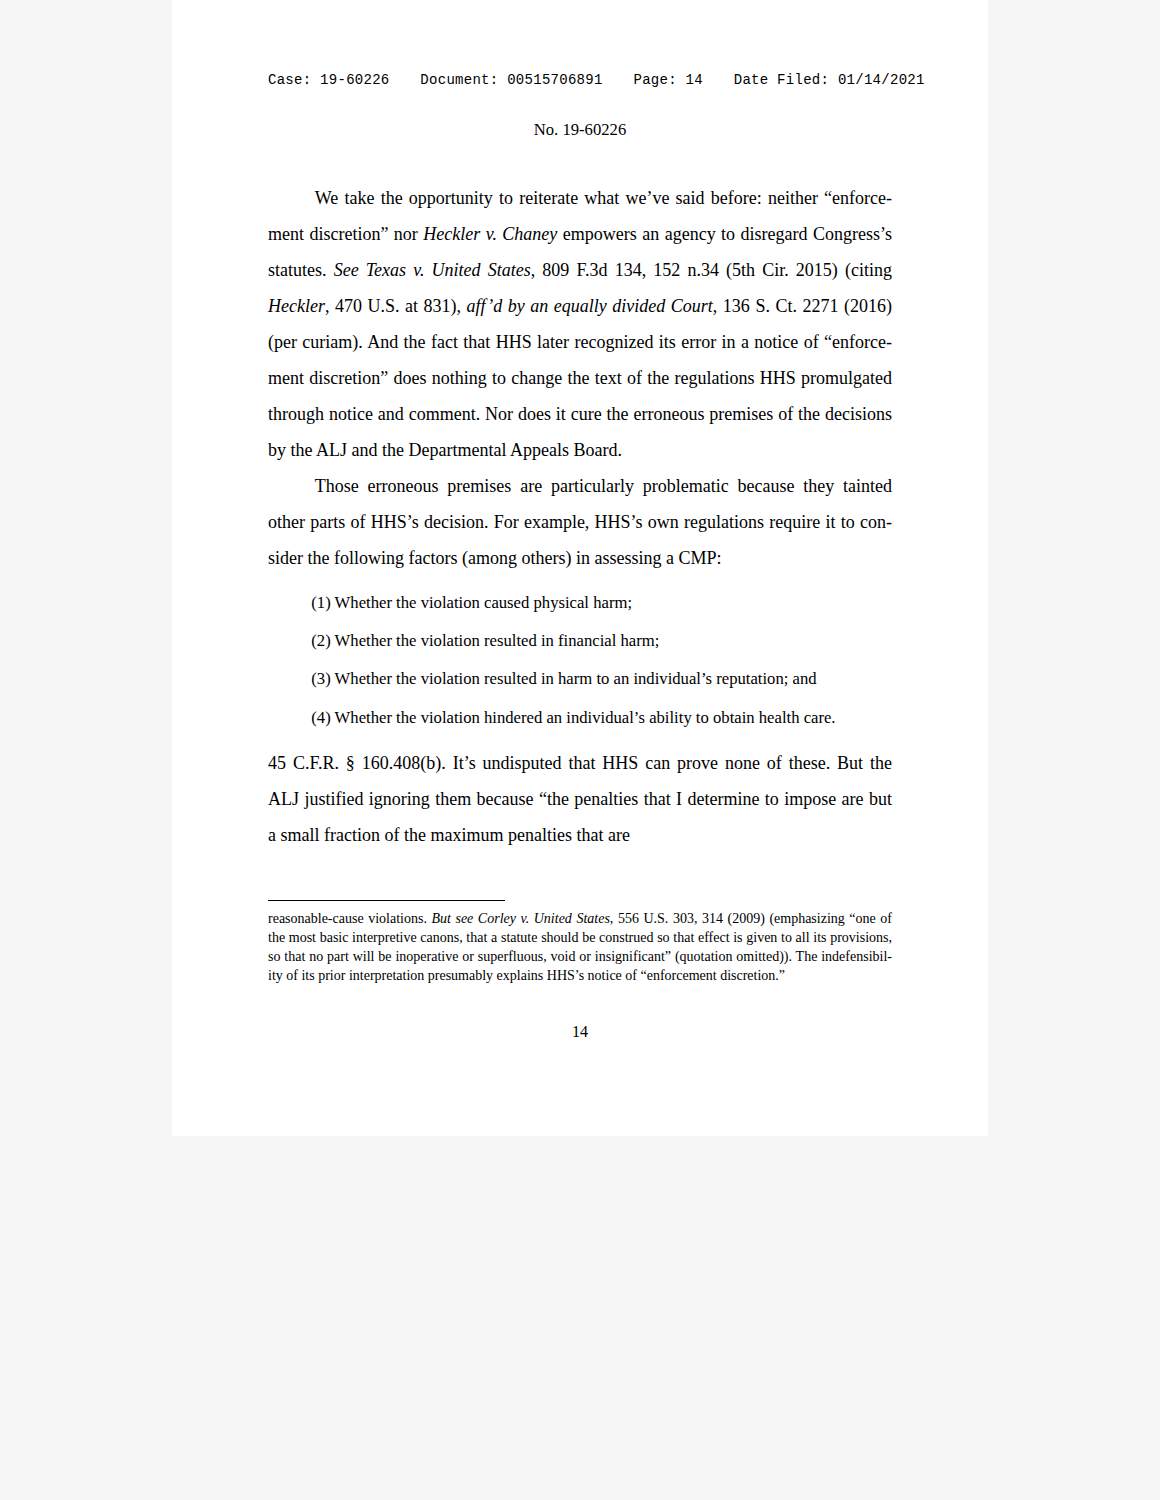Case: 19-60226 Document: 00515706891 Page: 14 Date Filed: 01/14/2021
No. 19-60226
We take the opportunity to reiterate what we’ve said before: neither “enforcement discretion” nor Heckler v. Chaney empowers an agency to disregard Congress’s statutes. See Texas v. United States, 809 F.3d 134, 152 n.34 (5th Cir. 2015) (citing Heckler, 470 U.S. at 831), aff’d by an equally divided Court, 136 S. Ct. 2271 (2016) (per curiam). And the fact that HHS later recognized its error in a notice of “enforcement discretion” does nothing to change the text of the regulations HHS promulgated through notice and comment. Nor does it cure the erroneous premises of the decisions by the ALJ and the Departmental Appeals Board.
Those erroneous premises are particularly problematic because they tainted other parts of HHS’s decision. For example, HHS’s own regulations require it to consider the following factors (among others) in assessing a CMP:
(1) Whether the violation caused physical harm;
(2) Whether the violation resulted in financial harm;
(3) Whether the violation resulted in harm to an individual’s reputation; and
(4) Whether the violation hindered an individual’s ability to obtain health care.
45 C.F.R. § 160.408(b). It’s undisputed that HHS can prove none of these. But the ALJ justified ignoring them because “the penalties that I determine to impose are but a small fraction of the maximum penalties that are
reasonable-cause violations. But see Corley v. United States, 556 U.S. 303, 314 (2009) (emphasizing “one of the most basic interpretive canons, that a statute should be construed so that effect is given to all its provisions, so that no part will be inoperative or superfluous, void or insignificant” (quotation omitted)). The indefensibility of its prior interpretation presumably explains HHS’s notice of “enforcement discretion.”
14